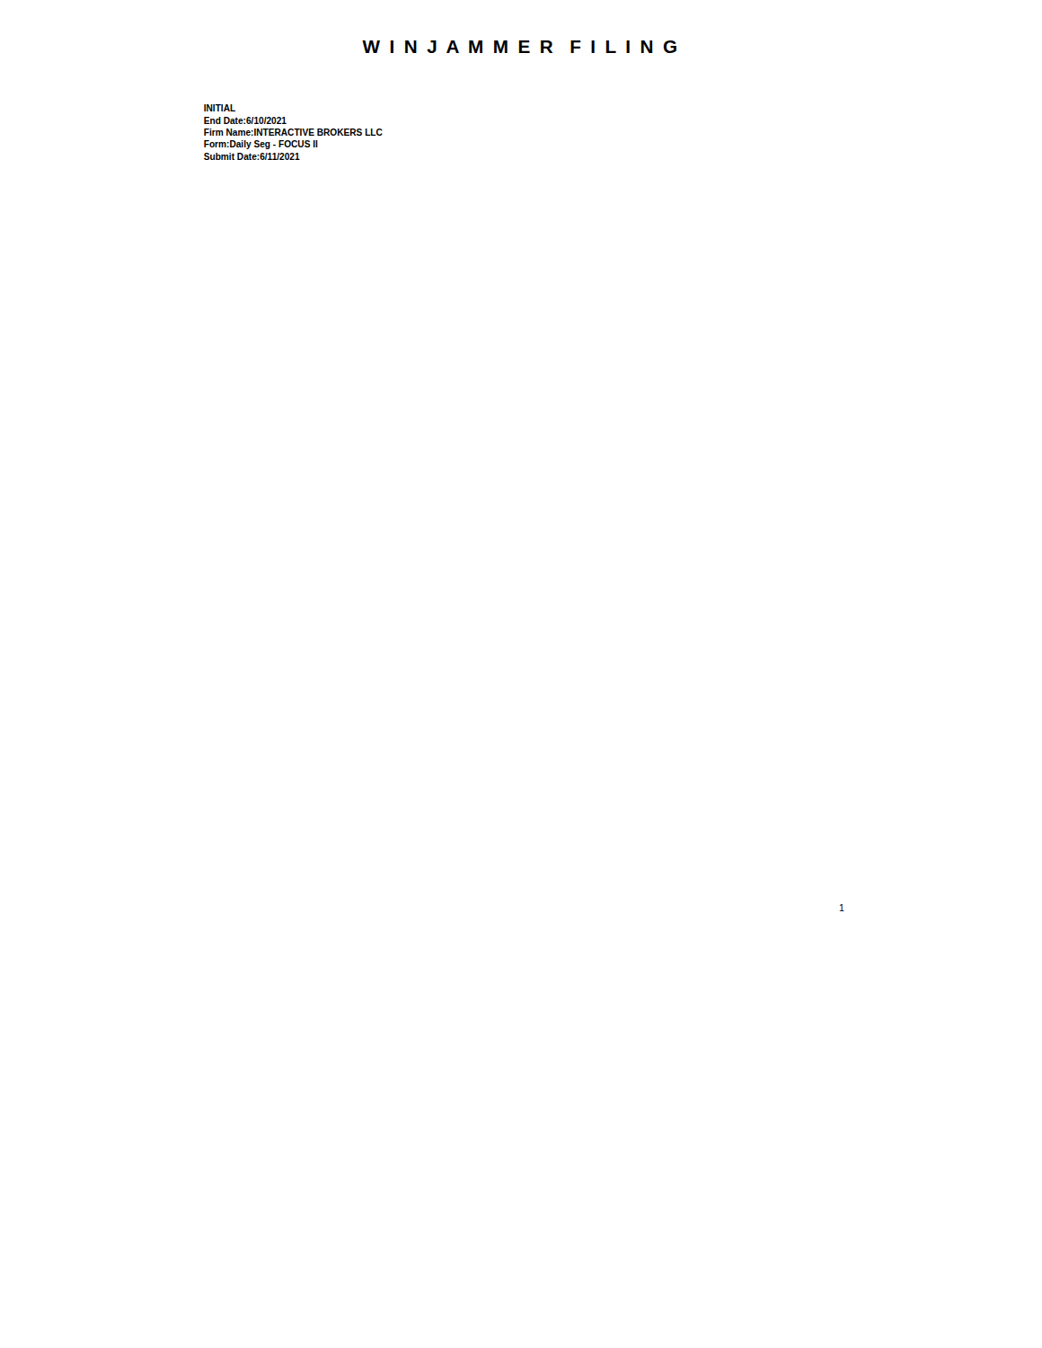W I N J A M M E R F I L I N G
INITIAL
End Date:6/10/2021
Firm Name:INTERACTIVE BROKERS LLC
Form:Daily Seg - FOCUS II
Submit Date:6/11/2021
1